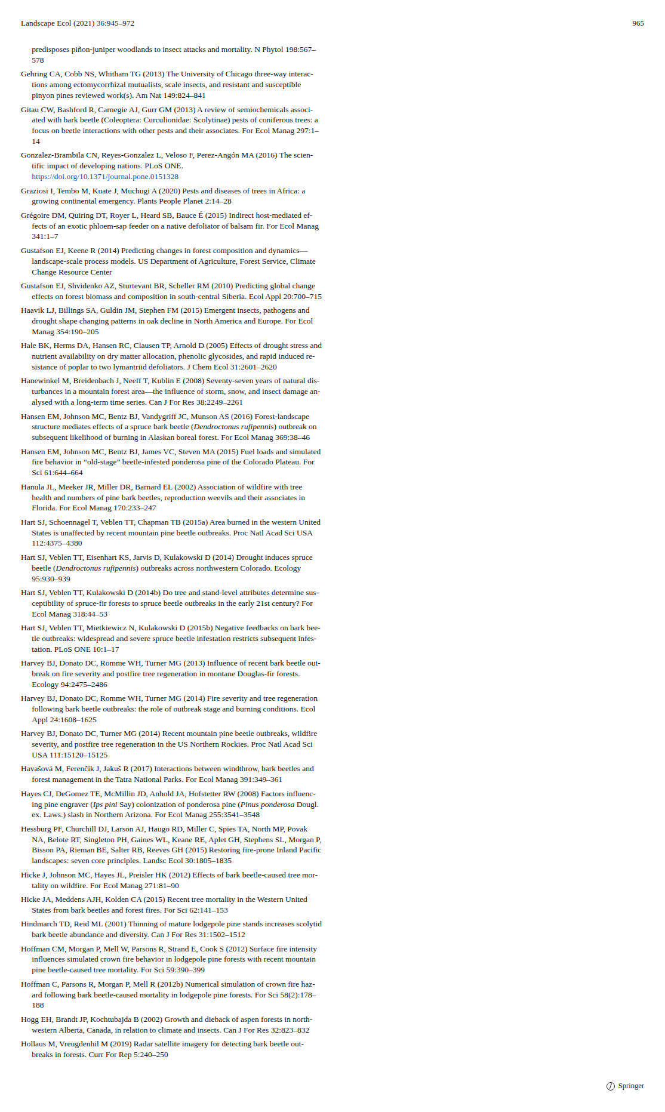Landscape Ecol (2021) 36:945–972 965
predisposes piñon-juniper woodlands to insect attacks and mortality. N Phytol 198:567–578
Gehring CA, Cobb NS, Whitham TG (2013) The University of Chicago three-way interactions among ectomycorrhizal mutualists, scale insects, and resistant and susceptible pinyon pines reviewed work(s). Am Nat 149:824–841
Gitau CW, Bashford R, Carnegie AJ, Gurr GM (2013) A review of semiochemicals associated with bark beetle (Coleoptera: Curculionidae: Scolytinae) pests of coniferous trees: a focus on beetle interactions with other pests and their associates. For Ecol Manag 297:1–14
Gonzalez-Brambila CN, Reyes-Gonzalez L, Veloso F, Perez-Angón MA (2016) The scientific impact of developing nations. PLoS ONE. https://doi.org/10.1371/journal.pone.0151328
Graziosi I, Tembo M, Kuate J, Muchugi A (2020) Pests and diseases of trees in Africa: a growing continental emergency. Plants People Planet 2:14–28
Grégoire DM, Quiring DT, Royer L, Heard SB, Bauce É (2015) Indirect host-mediated effects of an exotic phloem-sap feeder on a native defoliator of balsam fir. For Ecol Manag 341:1–7
Gustafson EJ, Keene R (2014) Predicting changes in forest composition and dynamics—landscape-scale process models. US Department of Agriculture, Forest Service, Climate Change Resource Center
Gustafson EJ, Shvidenko AZ, Sturtevant BR, Scheller RM (2010) Predicting global change effects on forest biomass and composition in south-central Siberia. Ecol Appl 20:700–715
Haavik LJ, Billings SA, Guldin JM, Stephen FM (2015) Emergent insects, pathogens and drought shape changing patterns in oak decline in North America and Europe. For Ecol Manag 354:190–205
Hale BK, Herms DA, Hansen RC, Clausen TP, Arnold D (2005) Effects of drought stress and nutrient availability on dry matter allocation, phenolic glycosides, and rapid induced resistance of poplar to two lymantriid defoliators. J Chem Ecol 31:2601–2620
Hanewinkel M, Breidenbach J, Neeff T, Kublin E (2008) Seventy-seven years of natural disturbances in a mountain forest area—the influence of storm, snow, and insect damage analysed with a long-term time series. Can J For Res 38:2249–2261
Hansen EM, Johnson MC, Bentz BJ, Vandygriff JC, Munson AS (2016) Forest-landscape structure mediates effects of a spruce bark beetle (Dendroctonus rufipennis) outbreak on subsequent likelihood of burning in Alaskan boreal forest. For Ecol Manag 369:38–46
Hansen EM, Johnson MC, Bentz BJ, James VC, Steven MA (2015) Fuel loads and simulated fire behavior in “old-stage” beetle-infested ponderosa pine of the Colorado Plateau. For Sci 61:644–664
Hanula JL, Meeker JR, Miller DR, Barnard EL (2002) Association of wildfire with tree health and numbers of pine bark beetles, reproduction weevils and their associates in Florida. For Ecol Manag 170:233–247
Hart SJ, Schoennagel T, Veblen TT, Chapman TB (2015a) Area burned in the western United States is unaffected by recent mountain pine beetle outbreaks. Proc Natl Acad Sci USA 112:4375–4380
Hart SJ, Veblen TT, Eisenhart KS, Jarvis D, Kulakowski D (2014) Drought induces spruce beetle (Dendroctonus rufipennis) outbreaks across northwestern Colorado. Ecology 95:930–939
Hart SJ, Veblen TT, Kulakowski D (2014b) Do tree and stand-level attributes determine susceptibility of spruce-fir forests to spruce beetle outbreaks in the early 21st century? For Ecol Manag 318:44–53
Hart SJ, Veblen TT, Mietkiewicz N, Kulakowski D (2015b) Negative feedbacks on bark beetle outbreaks: widespread and severe spruce beetle infestation restricts subsequent infestation. PLoS ONE 10:1–17
Harvey BJ, Donato DC, Romme WH, Turner MG (2013) Influence of recent bark beetle outbreak on fire severity and postfire tree regeneration in montane Douglas-fir forests. Ecology 94:2475–2486
Harvey BJ, Donato DC, Romme WH, Turner MG (2014) Fire severity and tree regeneration following bark beetle outbreaks: the role of outbreak stage and burning conditions. Ecol Appl 24:1608–1625
Harvey BJ, Donato DC, Turner MG (2014) Recent mountain pine beetle outbreaks, wildfire severity, and postfire tree regeneration in the US Northern Rockies. Proc Natl Acad Sci USA 111:15120–15125
Havašová M, Ferenčík J, Jakuš R (2017) Interactions between windthrow, bark beetles and forest management in the Tatra National Parks. For Ecol Manag 391:349–361
Hayes CJ, DeGomez TE, McMillin JD, Anhold JA, Hofstetter RW (2008) Factors influencing pine engraver (Ips pini Say) colonization of ponderosa pine (Pinus ponderosa Dougl. ex. Laws.) slash in Northern Arizona. For Ecol Manag 255:3541–3548
Hessburg PF, Churchill DJ, Larson AJ, Haugo RD, Miller C, Spies TA, North MP, Povak NA, Belote RT, Singleton PH, Gaines WL, Keane RE, Aplet GH, Stephens SL, Morgan P, Bisson PA, Rieman BE, Salter RB, Reeves GH (2015) Restoring fire-prone Inland Pacific landscapes: seven core principles. Landsc Ecol 30:1805–1835
Hicke J, Johnson MC, Hayes JL, Preisler HK (2012) Effects of bark beetle-caused tree mortality on wildfire. For Ecol Manag 271:81–90
Hicke JA, Meddens AJH, Kolden CA (2015) Recent tree mortality in the Western United States from bark beetles and forest fires. For Sci 62:141–153
Hindmarch TD, Reid ML (2001) Thinning of mature lodgepole pine stands increases scolytid bark beetle abundance and diversity. Can J For Res 31:1502–1512
Hoffman CM, Morgan P, Mell W, Parsons R, Strand E, Cook S (2012) Surface fire intensity influences simulated crown fire behavior in lodgepole pine forests with recent mountain pine beetle-caused tree mortality. For Sci 59:390–399
Hoffman C, Parsons R, Morgan P, Mell R (2012b) Numerical simulation of crown fire hazard following bark beetle-caused mortality in lodgepole pine forests. For Sci 58(2):178–188
Hogg EH, Brandt JP, Kochtubajda B (2002) Growth and dieback of aspen forests in northwestern Alberta, Canada, in relation to climate and insects. Can J For Res 32:823–832
Hollaus M, Vreugdenhil M (2019) Radar satellite imagery for detecting bark beetle outbreaks in forests. Curr For Rep 5:240–250
Springer